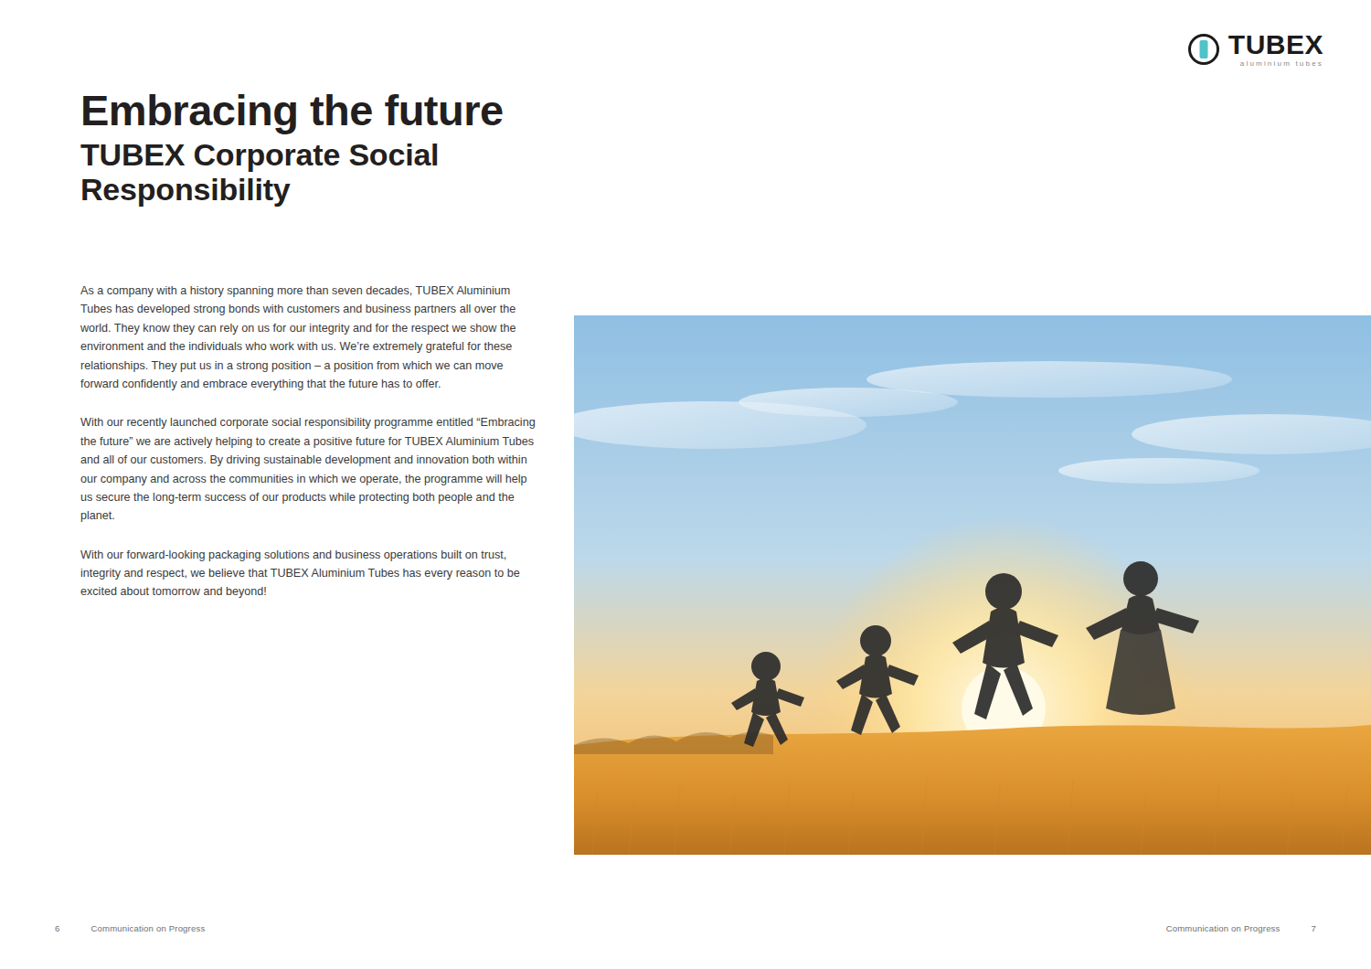TUBEX
aluminium tubes
Embracing the future TUBEX Corporate Social
Responsibility
As a company with a history spanning more than seven decades, TUBEX Aluminium Tubes has developed strong bonds with customers and business partners all over the world. They know they can rely on us for our integrity and for the respect we show the environment and the individuals who work with us. We’re extremely grateful for these relationships. They put us in a strong position – a position from which we can move forward confidently and embrace everything that the future has to offer.
With our recently launched corporate social responsibility programme entitled “Embracing the future” we are actively helping to create a positive future for TUBEX Aluminium Tubes and all of our customers. By driving sustainable development and innovation both within our company and across the communities in which we operate, the programme will help us secure the long-term success of our products while protecting both people and the planet.
With our forward-looking packaging solutions and business operations built on trust, integrity and respect, we believe that TUBEX Aluminium Tubes has every reason to be excited about tomorrow and beyond!
6 Communication on Progress
Communication on Progress 7